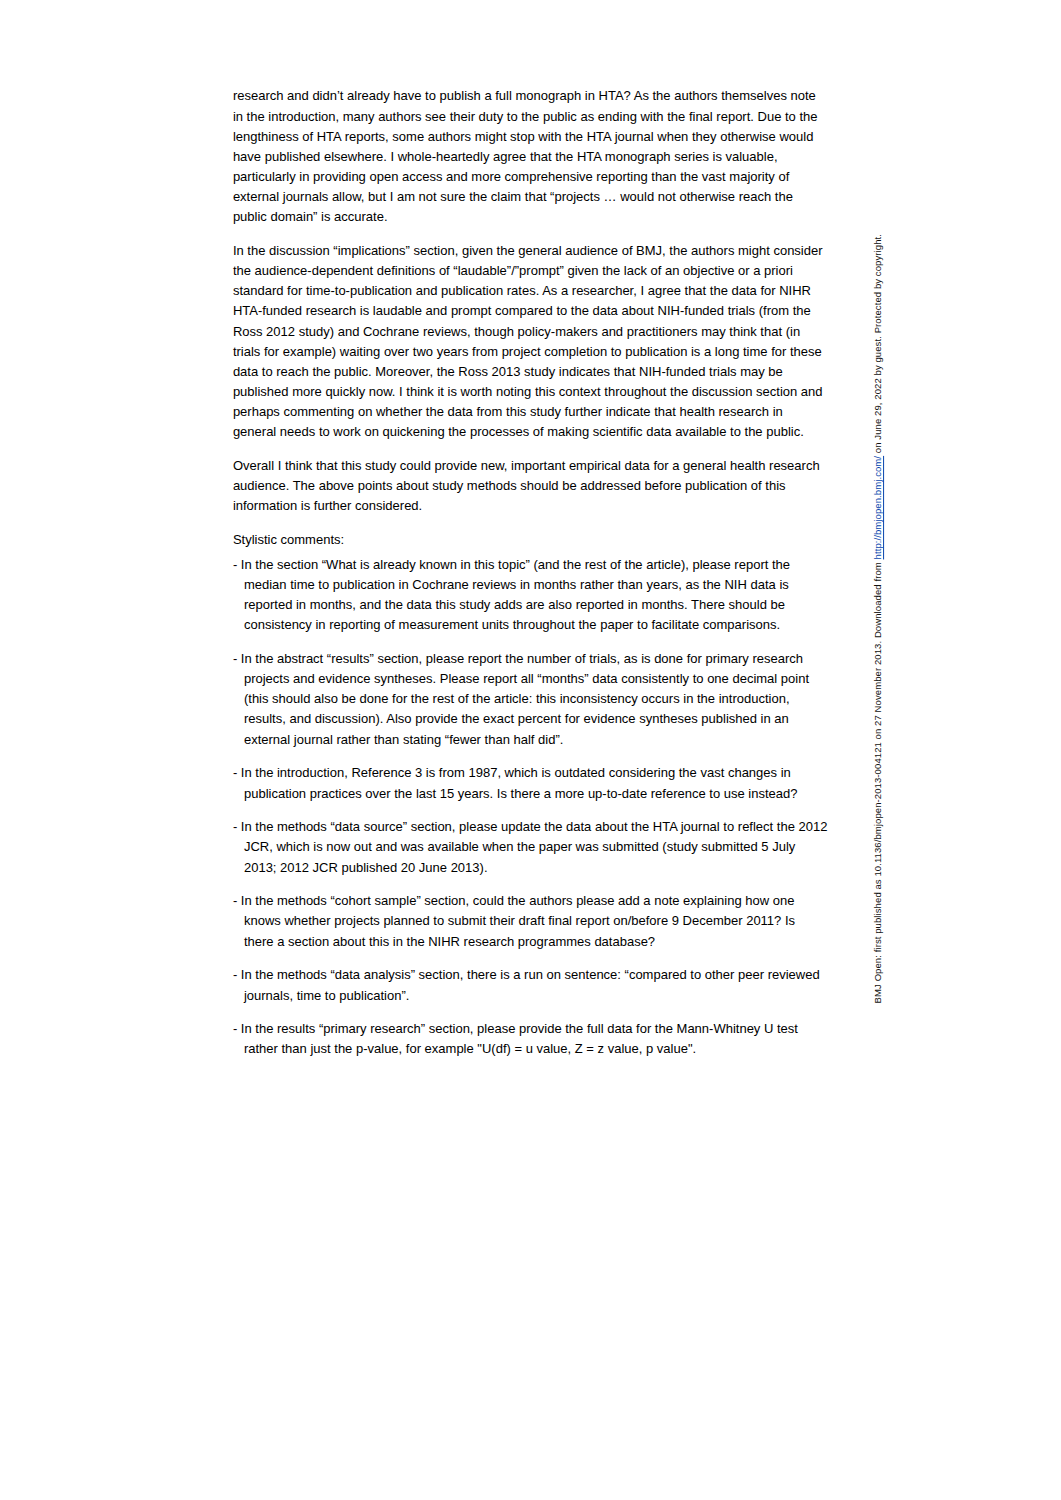BMJ Open: first published as 10.1136/bmjopen-2013-004121 on 27 November 2013. Downloaded from http://bmjopen.bmj.com/ on June 29, 2022 by guest. Protected by copyright.
research and didn’t already have to publish a full monograph in HTA? As the authors themselves note in the introduction, many authors see their duty to the public as ending with the final report. Due to the lengthiness of HTA reports, some authors might stop with the HTA journal when they otherwise would have published elsewhere. I whole-heartedly agree that the HTA monograph series is valuable, particularly in providing open access and more comprehensive reporting than the vast majority of external journals allow, but I am not sure the claim that “projects … would not otherwise reach the public domain” is accurate.
In the discussion “implications” section, given the general audience of BMJ, the authors might consider the audience-dependent definitions of “laudable”/”prompt” given the lack of an objective or a priori standard for time-to-publication and publication rates. As a researcher, I agree that the data for NIHR HTA-funded research is laudable and prompt compared to the data about NIH-funded trials (from the Ross 2012 study) and Cochrane reviews, though policy-makers and practitioners may think that (in trials for example) waiting over two years from project completion to publication is a long time for these data to reach the public. Moreover, the Ross 2013 study indicates that NIH-funded trials may be published more quickly now. I think it is worth noting this context throughout the discussion section and perhaps commenting on whether the data from this study further indicate that health research in general needs to work on quickening the processes of making scientific data available to the public.
Overall I think that this study could provide new, important empirical data for a general health research audience. The above points about study methods should be addressed before publication of this information is further considered.
Stylistic comments:
In the section “What is already known in this topic” (and the rest of the article), please report the median time to publication in Cochrane reviews in months rather than years, as the NIH data is reported in months, and the data this study adds are also reported in months. There should be consistency in reporting of measurement units throughout the paper to facilitate comparisons.
In the abstract “results” section, please report the number of trials, as is done for primary research projects and evidence syntheses. Please report all “months” data consistently to one decimal point (this should also be done for the rest of the article: this inconsistency occurs in the introduction, results, and discussion). Also provide the exact percent for evidence syntheses published in an external journal rather than stating “fewer than half did”.
In the introduction, Reference 3 is from 1987, which is outdated considering the vast changes in publication practices over the last 15 years. Is there a more up-to-date reference to use instead?
In the methods “data source” section, please update the data about the HTA journal to reflect the 2012 JCR, which is now out and was available when the paper was submitted (study submitted 5 July 2013; 2012 JCR published 20 June 2013).
In the methods “cohort sample” section, could the authors please add a note explaining how one knows whether projects planned to submit their draft final report on/before 9 December 2011? Is there a section about this in the NIHR research programmes database?
In the methods “data analysis” section, there is a run on sentence: “compared to other peer reviewed journals, time to publication”.
In the results “primary research” section, please provide the full data for the Mann-Whitney U test rather than just the p-value, for example "U(df) = u value, Z = z value, p value".